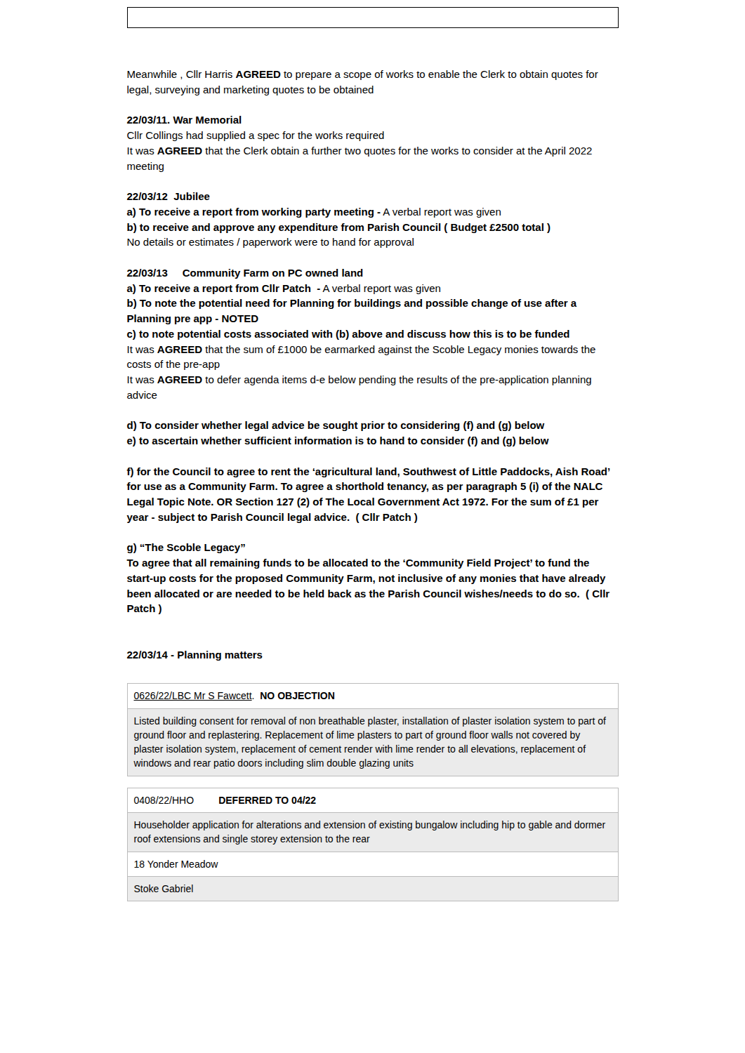Meanwhile , Cllr Harris AGREED to prepare a scope of works to enable the Clerk to obtain quotes for legal, surveying and marketing quotes to be obtained
22/03/11. War Memorial
Cllr Collings had supplied a spec for the works required
It was AGREED that the Clerk obtain a further two quotes for the works to consider at the April 2022 meeting
22/03/12 Jubilee
a) To receive a report from working party meeting - A verbal report was given
b) to receive and approve any expenditure from Parish Council ( Budget £2500 total )
No details or estimates / paperwork were to hand for approval
22/03/13 Community Farm on PC owned land
a) To receive a report from Cllr Patch - A verbal report was given
b) To note the potential need for Planning for buildings and possible change of use after a Planning pre app - NOTED
c) to note potential costs associated with (b) above and discuss how this is to be funded
It was AGREED that the sum of £1000 be earmarked against the Scoble Legacy monies towards the costs of the pre-app
It was AGREED to defer agenda items d-e below pending the results of the pre-application planning advice
d) To consider whether legal advice be sought prior to considering (f) and (g) below
e) to ascertain whether sufficient information is to hand to consider (f) and (g) below
f) for the Council to agree to rent the ‘agricultural land, Southwest of Little Paddocks, Aish Road’ for use as a Community Farm. To agree a shorthold tenancy, as per paragraph 5 (i) of the NALC Legal Topic Note. OR Section 127 (2) of The Local Government Act 1972. For the sum of £1 per year - subject to Parish Council legal advice. ( Cllr Patch )
g) “The Scoble Legacy”
To agree that all remaining funds to be allocated to the ‘Community Field Project’ to fund the start-up costs for the proposed Community Farm, not inclusive of any monies that have already been allocated or are needed to be held back as the Parish Council wishes/needs to do so. ( Cllr Patch )
22/03/14 - Planning matters
| 0626/22/LBC Mr S Fawcett . NO OBJECTION |
| Listed building consent for removal of non breathable plaster, installation of plaster isolation system to part of ground floor and replastering. Replacement of lime plasters to part of ground floor walls not covered by plaster isolation system, replacement of cement render with lime render to all elevations, replacement of windows and rear patio doors including slim double glazing units |
| 0408/22/HHO DEFERRED TO 04/22 |
| Householder application for alterations and extension of existing bungalow including hip to gable and dormer roof extensions and single storey extension to the rear |
| 18 Yonder Meadow |
| Stoke Gabriel |